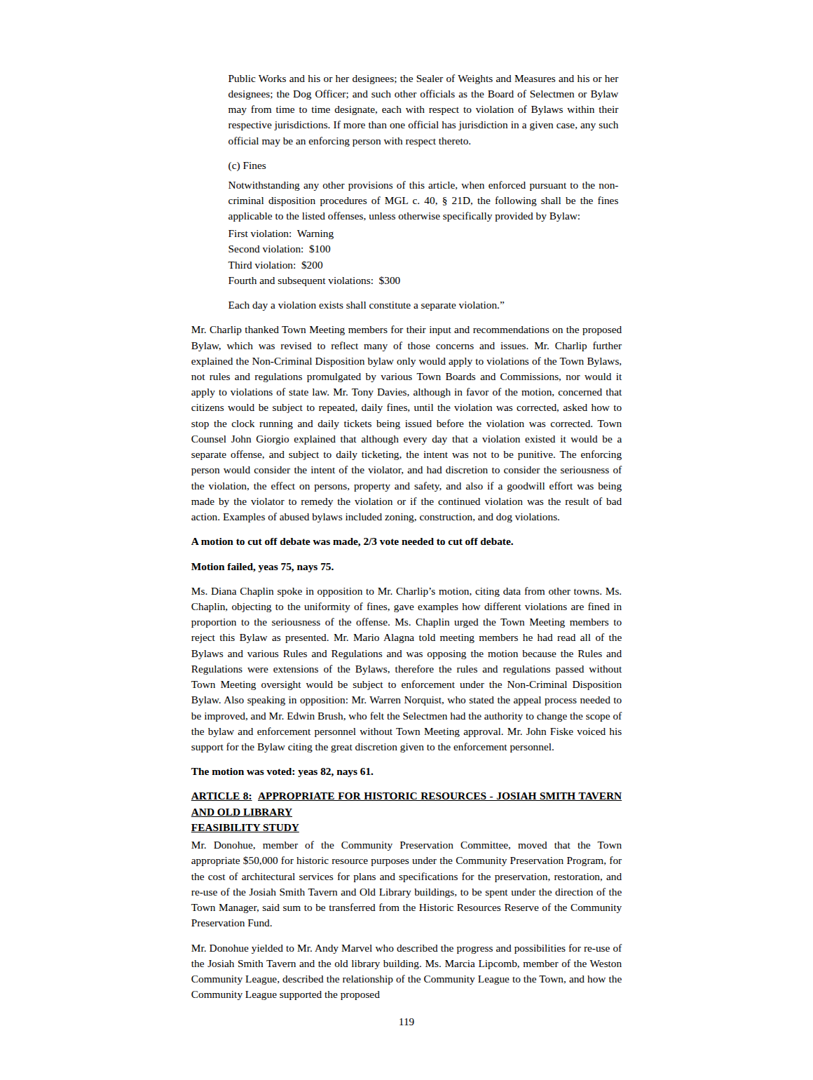Public Works and his or her designees; the Sealer of Weights and Measures and his or her designees; the Dog Officer; and such other officials as the Board of Selectmen or Bylaw may from time to time designate, each with respect to violation of Bylaws within their respective jurisdictions. If more than one official has jurisdiction in a given case, any such official may be an enforcing person with respect thereto.
(c) Fines
Notwithstanding any other provisions of this article, when enforced pursuant to the non-criminal disposition procedures of MGL c. 40, § 21D, the following shall be the fines applicable to the listed offenses, unless otherwise specifically provided by Bylaw:
First violation: Warning
Second violation: $100
Third violation: $200
Fourth and subsequent violations: $300
Each day a violation exists shall constitute a separate violation.”
Mr. Charlip thanked Town Meeting members for their input and recommendations on the proposed Bylaw, which was revised to reflect many of those concerns and issues. Mr. Charlip further explained the Non-Criminal Disposition bylaw only would apply to violations of the Town Bylaws, not rules and regulations promulgated by various Town Boards and Commissions, nor would it apply to violations of state law. Mr. Tony Davies, although in favor of the motion, concerned that citizens would be subject to repeated, daily fines, until the violation was corrected, asked how to stop the clock running and daily tickets being issued before the violation was corrected. Town Counsel John Giorgio explained that although every day that a violation existed it would be a separate offense, and subject to daily ticketing, the intent was not to be punitive. The enforcing person would consider the intent of the violator, and had discretion to consider the seriousness of the violation, the effect on persons, property and safety, and also if a goodwill effort was being made by the violator to remedy the violation or if the continued violation was the result of bad action. Examples of abused bylaws included zoning, construction, and dog violations.
A motion to cut off debate was made, 2/3 vote needed to cut off debate.
Motion failed, yeas 75, nays 75.
Ms. Diana Chaplin spoke in opposition to Mr. Charlip’s motion, citing data from other towns. Ms. Chaplin, objecting to the uniformity of fines, gave examples how different violations are fined in proportion to the seriousness of the offense. Ms. Chaplin urged the Town Meeting members to reject this Bylaw as presented. Mr. Mario Alagna told meeting members he had read all of the Bylaws and various Rules and Regulations and was opposing the motion because the Rules and Regulations were extensions of the Bylaws, therefore the rules and regulations passed without Town Meeting oversight would be subject to enforcement under the Non-Criminal Disposition Bylaw. Also speaking in opposition: Mr. Warren Norquist, who stated the appeal process needed to be improved, and Mr. Edwin Brush, who felt the Selectmen had the authority to change the scope of the bylaw and enforcement personnel without Town Meeting approval. Mr. John Fiske voiced his support for the Bylaw citing the great discretion given to the enforcement personnel.
The motion was voted: yeas 82, nays 61.
ARTICLE 8: APPROPRIATE FOR HISTORIC RESOURCES - JOSIAH SMITH TAVERN AND OLD LIBRARY
FEASIBILITY STUDY
Mr. Donohue, member of the Community Preservation Committee, moved that the Town appropriate $50,000 for historic resource purposes under the Community Preservation Program, for the cost of architectural services for plans and specifications for the preservation, restoration, and re-use of the Josiah Smith Tavern and Old Library buildings, to be spent under the direction of the Town Manager, said sum to be transferred from the Historic Resources Reserve of the Community Preservation Fund.
Mr. Donohue yielded to Mr. Andy Marvel who described the progress and possibilities for re-use of the Josiah Smith Tavern and the old library building. Ms. Marcia Lipcomb, member of the Weston Community League, described the relationship of the Community League to the Town, and how the Community League supported the proposed
119